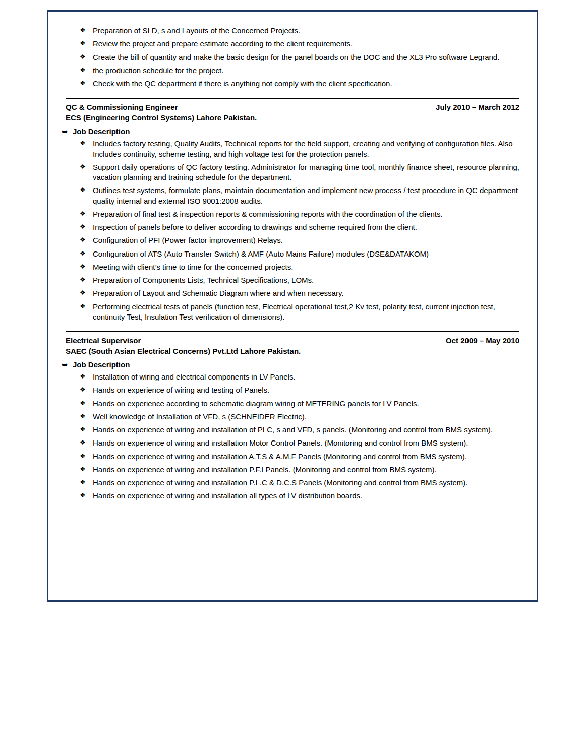Preparation of SLD, s and Layouts of the Concerned Projects.
Review the project and prepare estimate according to the client requirements.
Create the bill of quantity and make the basic design for the panel boards on the DOC and the XL3 Pro software Legrand.
the production schedule for the project.
Check with the QC department if there is anything not comply with the client specification.
QC & Commissioning Engineer July 2010 – March 2012
ECS (Engineering Control Systems) Lahore Pakistan.
Job Description
Includes factory testing, Quality Audits, Technical reports for the field support, creating and verifying of configuration files. Also Includes continuity, scheme testing, and high voltage test for the protection panels.
Support daily operations of QC factory testing. Administrator for managing time tool, monthly finance sheet, resource planning, vacation planning and training schedule for the department.
Outlines test systems, formulate plans, maintain documentation and implement new process / test procedure in QC department quality internal and external ISO 9001:2008 audits.
Preparation of final test & inspection reports & commissioning reports with the coordination of the clients.
Inspection of panels before to deliver according to drawings and scheme required from the client.
Configuration of PFI (Power factor improvement) Relays.
Configuration of ATS (Auto Transfer Switch) & AMF (Auto Mains Failure) modules (DSE&DATAKOM)
Meeting with client’s time to time for the concerned projects.
Preparation of Components Lists, Technical Specifications, LOMs.
Preparation of Layout and Schematic Diagram where and when necessary.
Performing electrical tests of panels (function test, Electrical operational test,2 Kv test, polarity test, current injection test, continuity Test, Insulation Test verification of dimensions).
Electrical Supervisor Oct 2009 – May 2010
SAEC (South Asian Electrical Concerns) Pvt.Ltd Lahore Pakistan.
Job Description
Installation of wiring and electrical components in LV Panels.
Hands on experience of wiring and testing of Panels.
Hands on experience according to schematic diagram wiring of METERING panels for LV Panels.
Well knowledge of Installation of VFD, s (SCHNEIDER Electric).
Hands on experience of wiring and installation of PLC, s and VFD, s panels. (Monitoring and control from BMS system).
Hands on experience of wiring and installation Motor Control Panels. (Monitoring and control from BMS system).
Hands on experience of wiring and installation A.T.S & A.M.F Panels (Monitoring and control from BMS system).
Hands on experience of wiring and installation P.F.I Panels. (Monitoring and control from BMS system).
Hands on experience of wiring and installation P.L.C & D.C.S Panels (Monitoring and control from BMS system).
Hands on experience of wiring and installation all types of LV distribution boards.